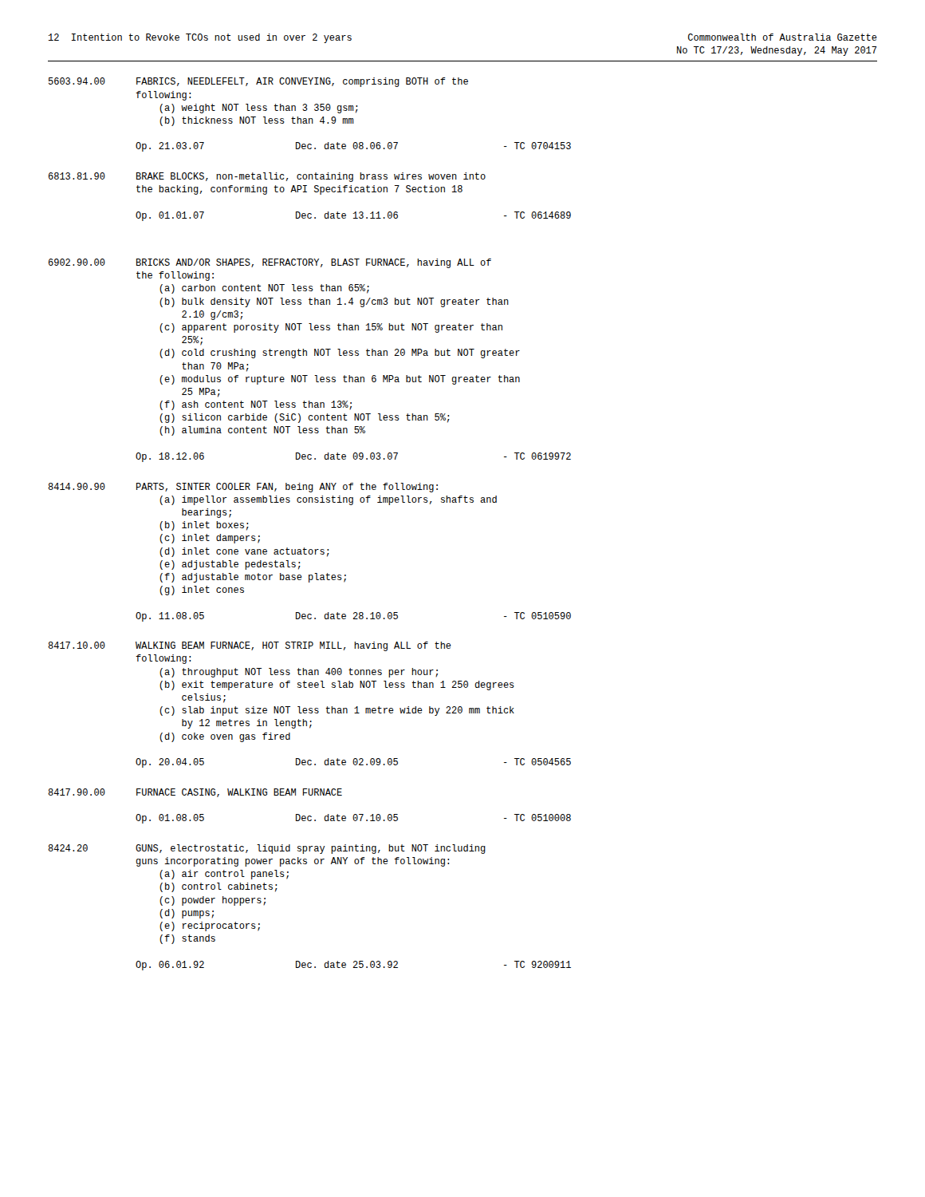12 Intention to Revoke TCOs not used in over 2 years
Commonwealth of Australia Gazette
No TC 17/23, Wednesday, 24 May 2017
| 5603.94.00 | FABRICS, NEEDLEFELT, AIR CONVEYING, comprising BOTH of the following: (a) weight NOT less than 3 350 gsm; (b) thickness NOT less than 4.9 mm Op. 21.03.07 Dec. date 08.06.07 - TC 0704153 |
| 6813.81.90 | BRAKE BLOCKS, non-metallic, containing brass wires woven into the backing, conforming to API Specification 7 Section 18 Op. 01.01.07 Dec. date 13.11.06 - TC 0614689 |
| 6902.90.00 | BRICKS AND/OR SHAPES, REFRACTORY, BLAST FURNACE, having ALL of the following: (a) carbon content NOT less than 65%; (b) bulk density NOT less than 1.4 g/cm3 but NOT greater than 2.10 g/cm3; (c) apparent porosity NOT less than 15% but NOT greater than 25%; (d) cold crushing strength NOT less than 20 MPa but NOT greater than 70 MPa; (e) modulus of rupture NOT less than 6 MPa but NOT greater than 25 MPa; (f) ash content NOT less than 13%; (g) silicon carbide (SiC) content NOT less than 5%; (h) alumina content NOT less than 5% Op. 18.12.06 Dec. date 09.03.07 - TC 0619972 |
| 8414.90.90 | PARTS, SINTER COOLER FAN, being ANY of the following: (a) impellor assemblies consisting of impellors, shafts and bearings; (b) inlet boxes; (c) inlet dampers; (d) inlet cone vane actuators; (e) adjustable pedestals; (f) adjustable motor base plates; (g) inlet cones Op. 11.08.05 Dec. date 28.10.05 - TC 0510590 |
| 8417.10.00 | WALKING BEAM FURNACE, HOT STRIP MILL, having ALL of the following: (a) throughput NOT less than 400 tonnes per hour; (b) exit temperature of steel slab NOT less than 1 250 degrees celsius; (c) slab input size NOT less than 1 metre wide by 220 mm thick by 12 metres in length; (d) coke oven gas fired Op. 20.04.05 Dec. date 02.09.05 - TC 0504565 |
| 8417.90.00 | FURNACE CASING, WALKING BEAM FURNACE Op. 01.08.05 Dec. date 07.10.05 - TC 0510008 |
| 8424.20 | GUNS, electrostatic, liquid spray painting, but NOT including guns incorporating power packs or ANY of the following: (a) air control panels; (b) control cabinets; (c) powder hoppers; (d) pumps; (e) reciprocators; (f) stands Op. 06.01.92 Dec. date 25.03.92 - TC 9200911 |